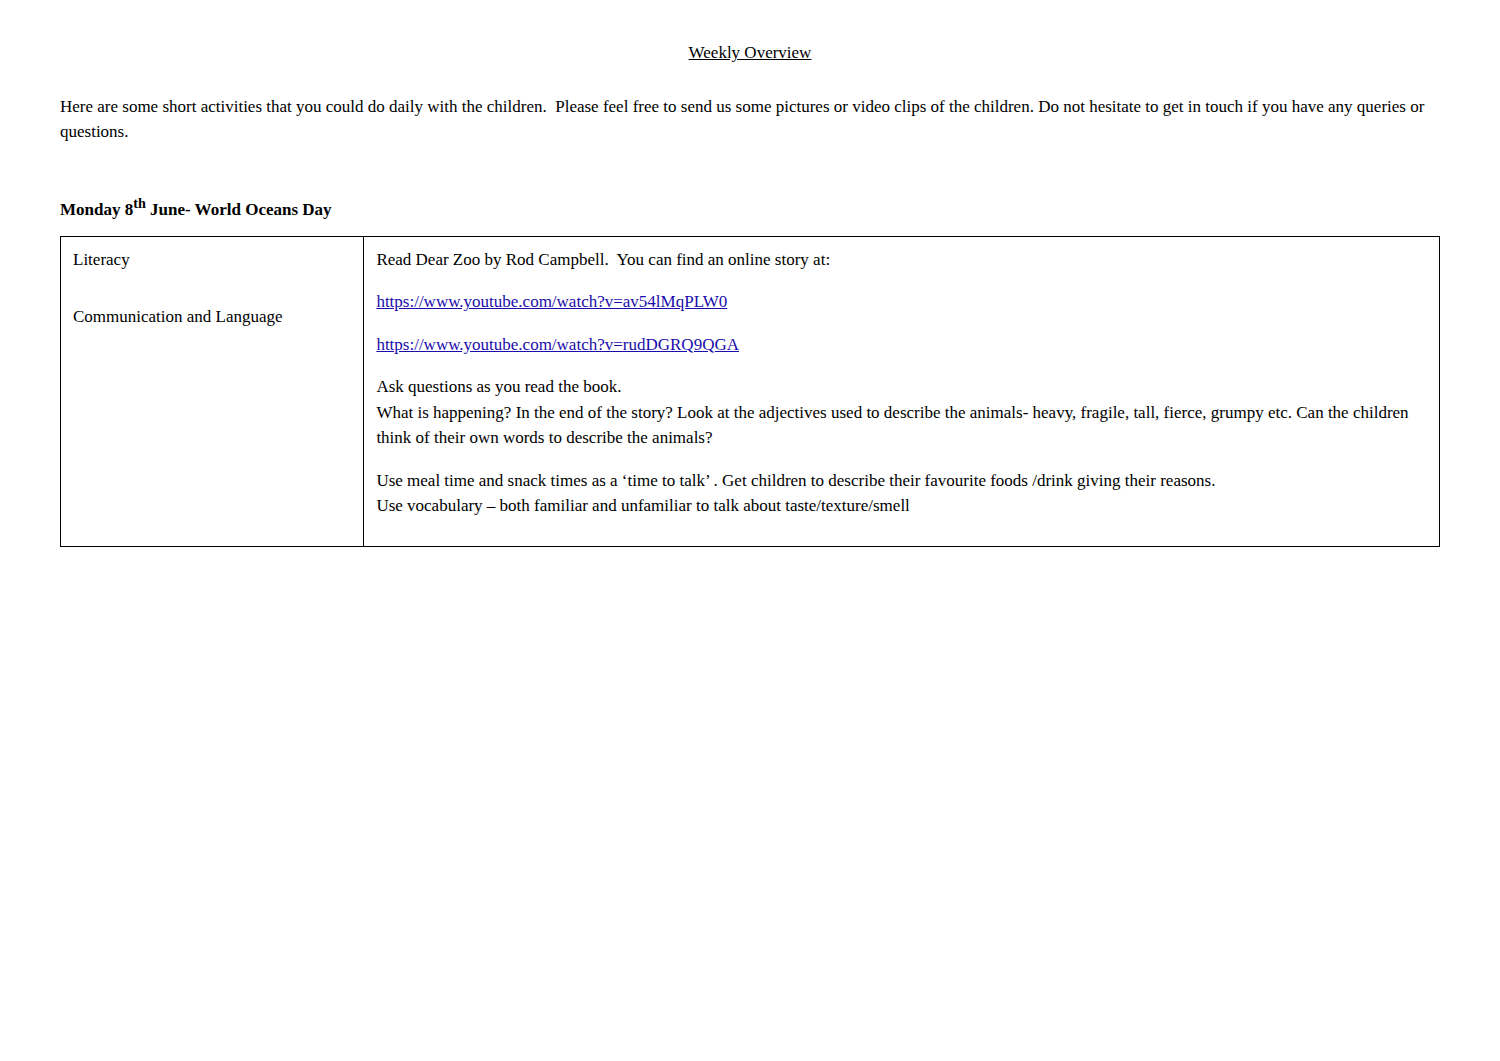Weekly Overview
Here are some short activities that you could do daily with the children. Please feel free to send us some pictures or video clips of the children. Do not hesitate to get in touch if you have any queries or questions.
Monday 8th June- World Oceans Day
| Literacy Communication and Language | Read Dear Zoo by Rod Campbell. You can find an online story at: https://www.youtube.com/watch?v=av54lMqPLW0 https://www.youtube.com/watch?v=rudDGRQ9QGA Ask questions as you read the book. What is happening? In the end of the story? Look at the adjectives used to describe the animals- heavy, fragile, tall, fierce, grumpy etc. Can the children think of their own words to describe the animals? Use meal time and snack times as a ‘time to talk’ . Get children to describe their favourite foods /drink giving their reasons. Use vocabulary – both familiar and unfamiliar to talk about taste/texture/smell |